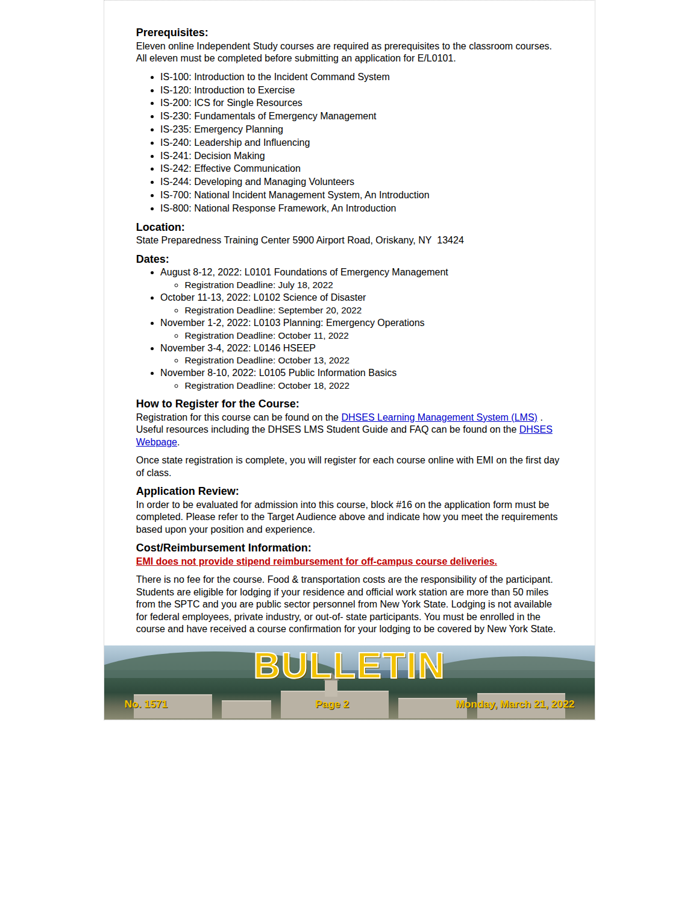Prerequisites:
Eleven online Independent Study courses are required as prerequisites to the classroom courses. All eleven must be completed before submitting an application for E/L0101.
IS-100: Introduction to the Incident Command System
IS-120: Introduction to Exercise
IS-200: ICS for Single Resources
IS-230: Fundamentals of Emergency Management
IS-235: Emergency Planning
IS-240: Leadership and Influencing
IS-241: Decision Making
IS-242: Effective Communication
IS-244: Developing and Managing Volunteers
IS-700: National Incident Management System, An Introduction
IS-800: National Response Framework, An Introduction
Location:
State Preparedness Training Center 5900 Airport Road, Oriskany, NY 13424
Dates:
August 8-12, 2022: L0101 Foundations of Emergency Management
Registration Deadline: July 18, 2022
October 11-13, 2022: L0102 Science of Disaster
Registration Deadline: September 20, 2022
November 1-2, 2022: L0103 Planning: Emergency Operations
Registration Deadline: October 11, 2022
November 3-4, 2022: L0146 HSEEP
Registration Deadline: October 13, 2022
November 8-10, 2022: L0105 Public Information Basics
Registration Deadline: October 18, 2022
How to Register for the Course:
Registration for this course can be found on the DHSES Learning Management System (LMS) . Useful resources including the DHSES LMS Student Guide and FAQ can be found on the DHSES Webpage.
Once state registration is complete, you will register for each course online with EMI on the first day of class.
Application Review:
In order to be evaluated for admission into this course, block #16 on the application form must be completed. Please refer to the Target Audience above and indicate how you meet the requirements based upon your position and experience.
Cost/Reimbursement Information:
EMI does not provide stipend reimbursement for off-campus course deliveries.
There is no fee for the course. Food & transportation costs are the responsibility of the participant. Students are eligible for lodging if your residence and official work station are more than 50 miles from the SPTC and you are public sector personnel from New York State. Lodging is not available for federal employees, private industry, or out-of- state participants. You must be enrolled in the course and have received a course confirmation for your lodging to be covered by New York State.
BULLETIN
No. 1571
Page 2
Monday, March 21, 2022